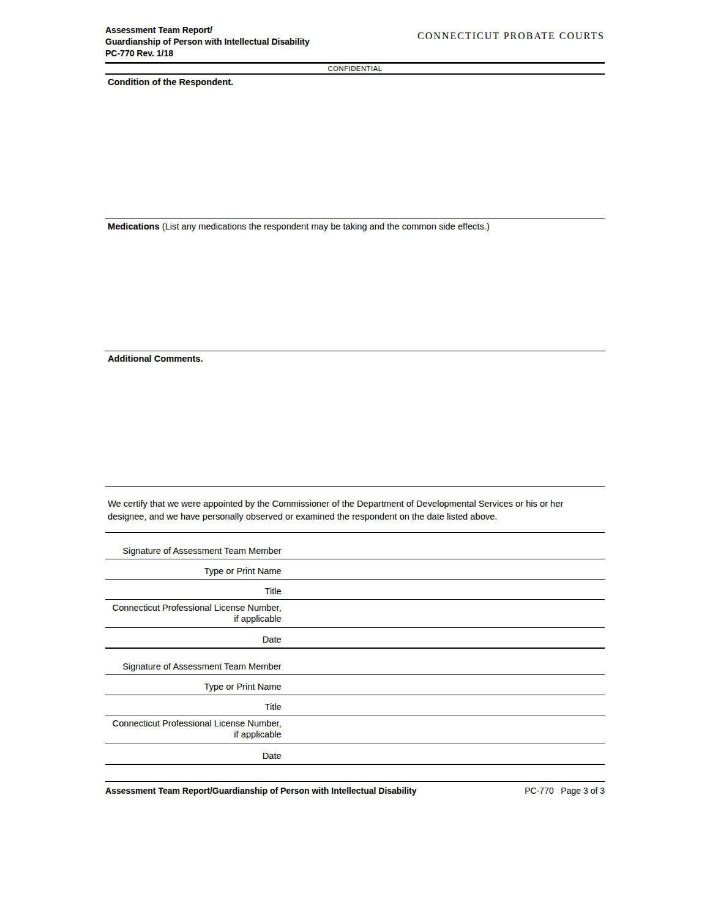Assessment Team Report/
Guardianship of Person with Intellectual Disability
PC-770 Rev. 1/18
CONNECTICUT PROBATE COURTS
CONFIDENTIAL
Condition of the Respondent.
Medications (List any medications the respondent may be taking and the common side effects.)
Additional Comments.
We certify that we were appointed by the Commissioner of the Department of Developmental Services or his or her designee, and we have personally observed or examined the respondent on the date listed above.
| Signature of Assessment Team Member | |
| Type or Print Name | |
| Title | |
| Connecticut Professional License Number, if applicable | |
| Date | |
| Signature of Assessment Team Member | |
| Type or Print Name | |
| Title | |
| Connecticut Professional License Number, if applicable | |
| Date | |
Assessment Team Report/Guardianship of Person with Intellectual Disability
PC-770 Page 3 of 3